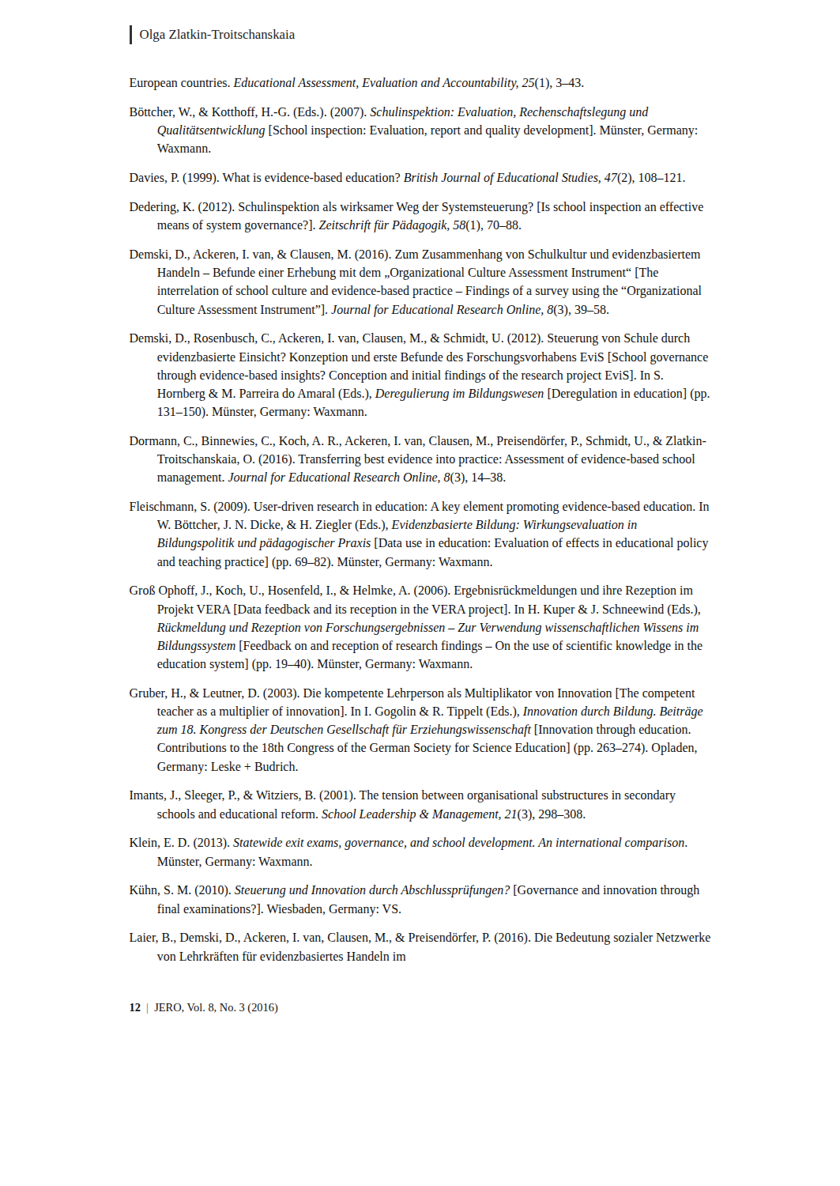Olga Zlatkin-Troitschanskaia
European countries. Educational Assessment, Evaluation and Accountability, 25(1), 3–43.
Böttcher, W., & Kotthoff, H.-G. (Eds.). (2007). Schulinspektion: Evaluation, Rechenschaftslegung und Qualitätsentwicklung [School inspection: Evaluation, report and quality development]. Münster, Germany: Waxmann.
Davies, P. (1999). What is evidence-based education? British Journal of Educational Studies, 47(2), 108–121.
Dedering, K. (2012). Schulinspektion als wirksamer Weg der Systemsteuerung? [Is school inspection an effective means of system governance?]. Zeitschrift für Pädagogik, 58(1), 70–88.
Demski, D., Ackeren, I. van, & Clausen, M. (2016). Zum Zusammenhang von Schulkultur und evidenzbasiertem Handeln – Befunde einer Erhebung mit dem „Organizational Culture Assessment Instrument“ [The interrelation of school culture and evidence-based practice – Findings of a survey using the “Organizational Culture Assessment Instrument”]. Journal for Educational Research Online, 8(3), 39–58.
Demski, D., Rosenbusch, C., Ackeren, I. van, Clausen, M., & Schmidt, U. (2012). Steuerung von Schule durch evidenzbasierte Einsicht? Konzeption und erste Befunde des Forschungsvorhabens EviS [School governance through evidence-based insights? Conception and initial findings of the research project EviS]. In S. Hornberg & M. Parreira do Amaral (Eds.), Deregulierung im Bildungswesen [Deregulation in education] (pp. 131–150). Münster, Germany: Waxmann.
Dormann, C., Binnewies, C., Koch, A. R., Ackeren, I. van, Clausen, M., Preisendörfer, P., Schmidt, U., & Zlatkin-Troitschanskaia, O. (2016). Transferring best evidence into practice: Assessment of evidence-based school management. Journal for Educational Research Online, 8(3), 14–38.
Fleischmann, S. (2009). User-driven research in education: A key element promoting evidence-based education. In W. Böttcher, J. N. Dicke, & H. Ziegler (Eds.), Evidenzbasierte Bildung: Wirkungsevaluation in Bildungspolitik und pädagogischer Praxis [Data use in education: Evaluation of effects in educational policy and teaching practice] (pp. 69–82). Münster, Germany: Waxmann.
Groß Ophoff, J., Koch, U., Hosenfeld, I., & Helmke, A. (2006). Ergebnisrückmeldungen und ihre Rezeption im Projekt VERA [Data feedback and its reception in the VERA project]. In H. Kuper & J. Schneewind (Eds.), Rückmeldung und Rezeption von Forschungsergebnissen – Zur Verwendung wissenschaftlichen Wissens im Bildungssystem [Feedback on and reception of research findings – On the use of scientific knowledge in the education system] (pp. 19–40). Münster, Germany: Waxmann.
Gruber, H., & Leutner, D. (2003). Die kompetente Lehrperson als Multiplikator von Innovation [The competent teacher as a multiplier of innovation]. In I. Gogolin & R. Tippelt (Eds.), Innovation durch Bildung. Beiträge zum 18. Kongress der Deutschen Gesellschaft für Erziehungswissenschaft [Innovation through education. Contributions to the 18th Congress of the German Society for Science Education] (pp. 263–274). Opladen, Germany: Leske + Budrich.
Imants, J., Sleeger, P., & Witziers, B. (2001). The tension between organisational substructures in secondary schools and educational reform. School Leadership & Management, 21(3), 298–308.
Klein, E. D. (2013). Statewide exit exams, governance, and school development. An international comparison. Münster, Germany: Waxmann.
Kühn, S. M. (2010). Steuerung und Innovation durch Abschlussprüfungen? [Governance and innovation through final examinations?]. Wiesbaden, Germany: VS.
Laier, B., Demski, D., Ackeren, I. van, Clausen, M., & Preisendörfer, P. (2016). Die Bedeutung sozialer Netzwerke von Lehrkräften für evidenzbasiertes Handeln im
12|JERO, Vol. 8, No. 3 (2016)